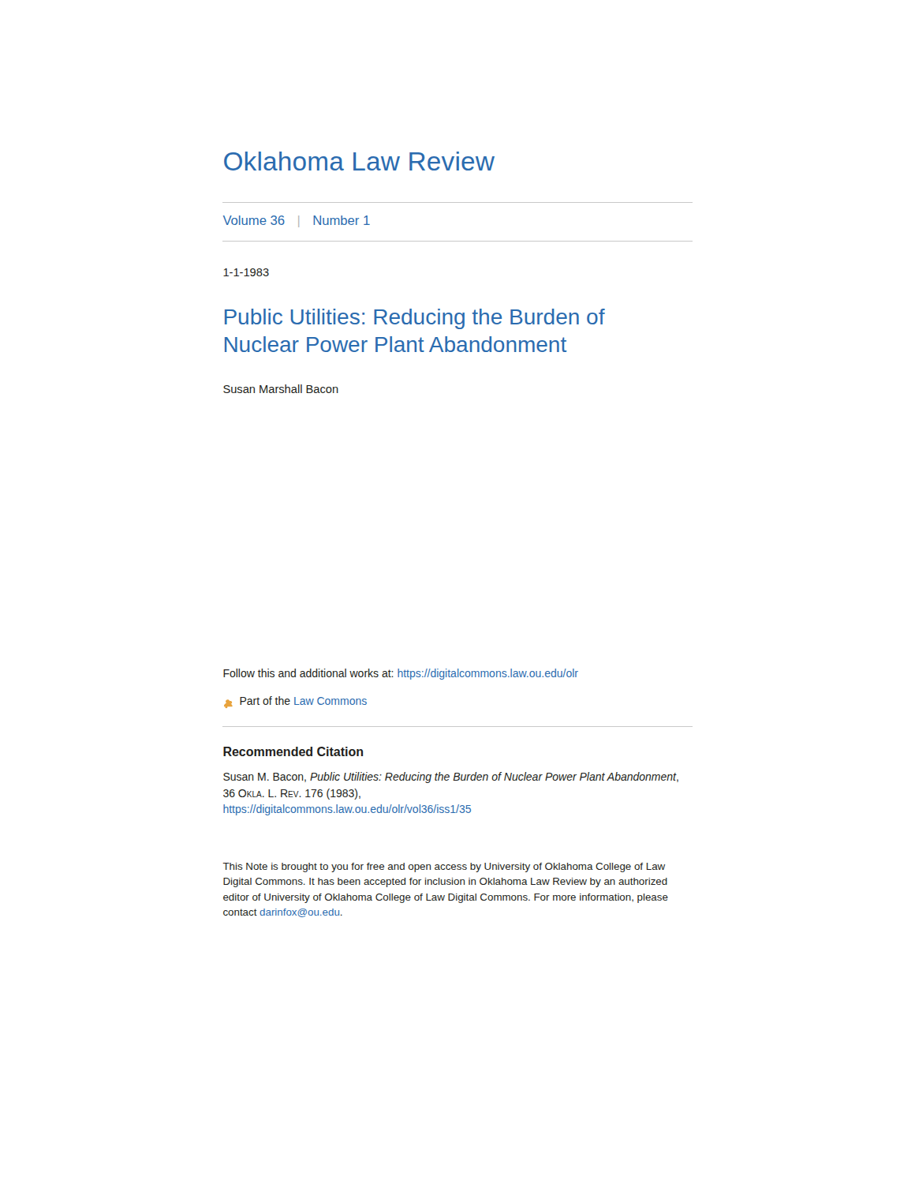Oklahoma Law Review
Volume 36 | Number 1
1-1-1983
Public Utilities: Reducing the Burden of Nuclear Power Plant Abandonment
Susan Marshall Bacon
Follow this and additional works at: https://digitalcommons.law.ou.edu/olr
Part of the Law Commons
Recommended Citation
Susan M. Bacon, Public Utilities: Reducing the Burden of Nuclear Power Plant Abandonment, 36 Okla. L. Rev. 176 (1983),
https://digitalcommons.law.ou.edu/olr/vol36/iss1/35
This Note is brought to you for free and open access by University of Oklahoma College of Law Digital Commons. It has been accepted for inclusion in Oklahoma Law Review by an authorized editor of University of Oklahoma College of Law Digital Commons. For more information, please contact darinfox@ou.edu.